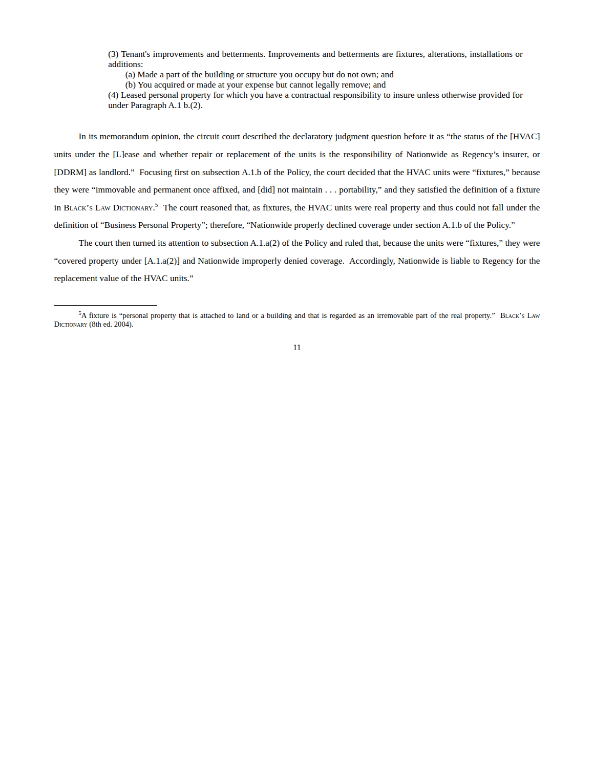(3) Tenant's improvements and betterments. Improvements and betterments are fixtures, alterations, installations or additions:
(a) Made a part of the building or structure you occupy but do not own; and
(b) You acquired or made at your expense but cannot legally remove; and
(4) Leased personal property for which you have a contractual responsibility to insure unless otherwise provided for under Paragraph A.1 b.(2).
In its memorandum opinion, the circuit court described the declaratory judgment question before it as “the status of the [HVAC] units under the [L]ease and whether repair or replacement of the units is the responsibility of Nationwide as Regency’s insurer, or [DDRM] as landlord.” Focusing first on subsection A.1.b of the Policy, the court decided that the HVAC units were “fixtures,” because they were “immovable and permanent once affixed, and [did] not maintain . . . portability,” and they satisfied the definition of a fixture in Black’s Law Dictionary.5 The court reasoned that, as fixtures, the HVAC units were real property and thus could not fall under the definition of “Business Personal Property”; therefore, “Nationwide properly declined coverage under section A.1.b of the Policy.”
The court then turned its attention to subsection A.1.a(2) of the Policy and ruled that, because the units were “fixtures,” they were “covered property under [A.1.a(2)] and Nationwide improperly denied coverage. Accordingly, Nationwide is liable to Regency for the replacement value of the HVAC units.”
5A fixture is “personal property that is attached to land or a building and that is regarded as an irremovable part of the real property.” Black’s Law Dictionary (8th ed. 2004).
11